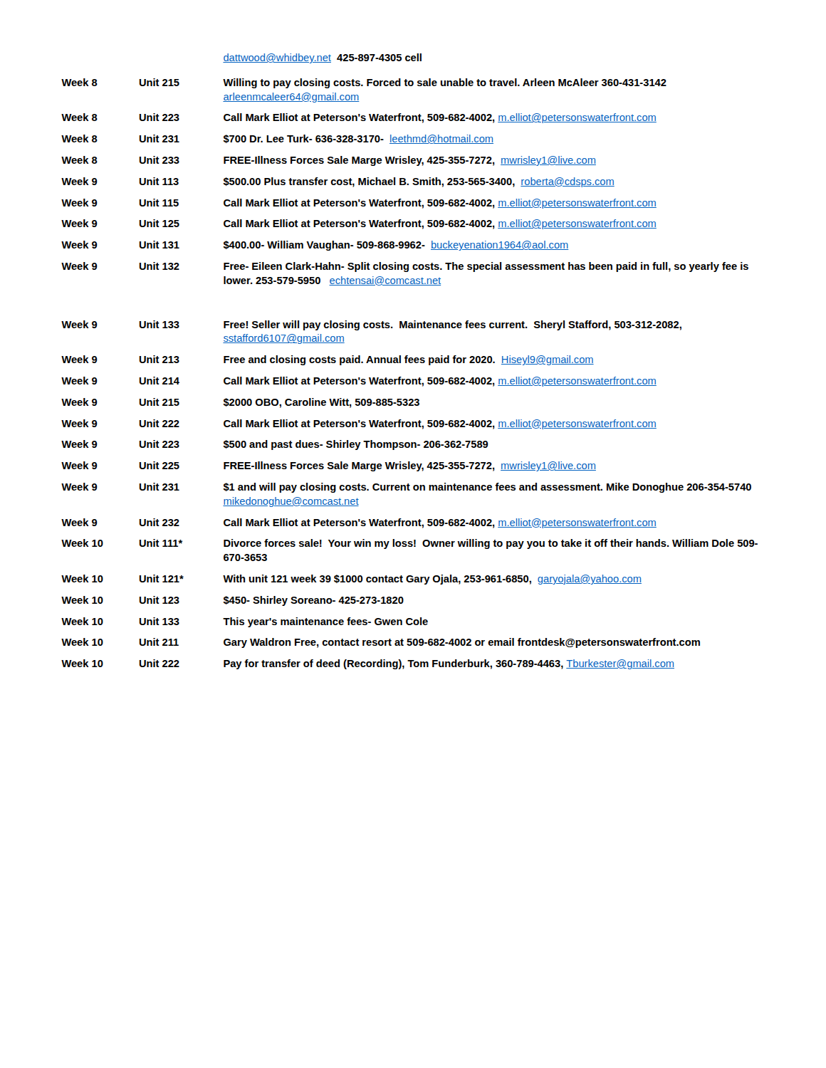dattwood@whidbey.net 425-897-4305 cell
| Week 8 | Unit 215 | Willing to pay closing costs. Forced to sale unable to travel. Arleen McAleer 360-431-3142 arleenmcaleer64@gmail.com |
| Week 8 | Unit 223 | Call Mark Elliot at Peterson's Waterfront, 509-682-4002, m.elliot@petersonswaterfront.com |
| Week 8 | Unit 231 | $700 Dr. Lee Turk- 636-328-3170- leethmd@hotmail.com |
| Week 8 | Unit 233 | FREE-Illness Forces Sale Marge Wrisley, 425-355-7272, mwrisley1@live.com |
| Week 9 | Unit 113 | $500.00 Plus transfer cost, Michael B. Smith, 253-565-3400, roberta@cdsps.com |
| Week 9 | Unit 115 | Call Mark Elliot at Peterson's Waterfront, 509-682-4002, m.elliot@petersonswaterfront.com |
| Week 9 | Unit 125 | Call Mark Elliot at Peterson's Waterfront, 509-682-4002, m.elliot@petersonswaterfront.com |
| Week 9 | Unit 131 | $400.00- William Vaughan- 509-868-9962- buckeyenation1964@aol.com |
| Week 9 | Unit 132 | Free- Eileen Clark-Hahn- Split closing costs. The special assessment has been paid in full, so yearly fee is lower. 253-579-5950 echtensai@comcast.net |
| Week 9 | Unit 133 | Free! Seller will pay closing costs. Maintenance fees current. Sheryl Stafford, 503-312-2082, sstafford6107@gmail.com |
| Week 9 | Unit 213 | Free and closing costs paid. Annual fees paid for 2020. Hiseyl9@gmail.com |
| Week 9 | Unit 214 | Call Mark Elliot at Peterson's Waterfront, 509-682-4002, m.elliot@petersonswaterfront.com |
| Week 9 | Unit 215 | $2000 OBO, Caroline Witt, 509-885-5323 |
| Week 9 | Unit 222 | Call Mark Elliot at Peterson's Waterfront, 509-682-4002, m.elliot@petersonswaterfront.com |
| Week 9 | Unit 223 | $500 and past dues- Shirley Thompson- 206-362-7589 |
| Week 9 | Unit 225 | FREE-Illness Forces Sale Marge Wrisley, 425-355-7272, mwrisley1@live.com |
| Week 9 | Unit 231 | $1 and will pay closing costs. Current on maintenance fees and assessment. Mike Donoghue 206-354-5740 mikedonoghue@comcast.net |
| Week 9 | Unit 232 | Call Mark Elliot at Peterson's Waterfront, 509-682-4002, m.elliot@petersonswaterfront.com |
| Week 10 | Unit 111* | Divorce forces sale! Your win my loss! Owner willing to pay you to take it off their hands. William Dole 509-670-3653 |
| Week 10 | Unit 121* | With unit 121 week 39 $1000 contact Gary Ojala, 253-961-6850, garyojala@yahoo.com |
| Week 10 | Unit 123 | $450- Shirley Soreano- 425-273-1820 |
| Week 10 | Unit 133 | This year's maintenance fees- Gwen Cole |
| Week 10 | Unit 211 | Gary Waldron Free, contact resort at 509-682-4002 or email frontdesk@petersonswaterfront.com |
| Week 10 | Unit 222 | Pay for transfer of deed (Recording), Tom Funderburk, 360-789-4463, Tburkester@gmail.com |